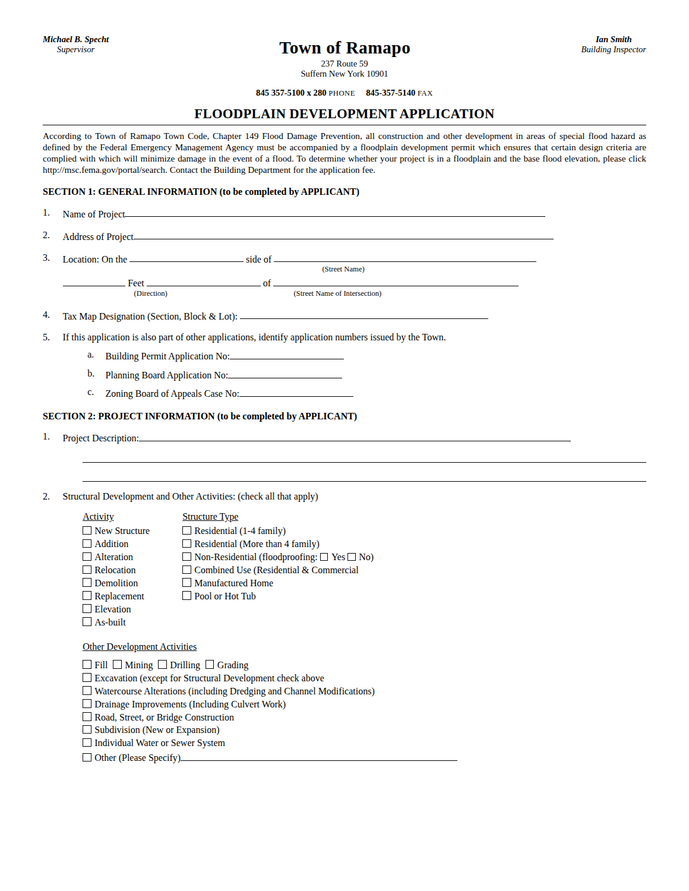Michael B. Specht
Supervisor
Ian Smith
Building Inspector
Town of Ramapo
237 Route 59
Suffern New York 10901
845 357-5100 x 280 PHONE 845-357-5140 FAX
FLOODPLAIN DEVELOPMENT APPLICATION
According to Town of Ramapo Town Code, Chapter 149 Flood Damage Prevention, all construction and other development in areas of special flood hazard as defined by the Federal Emergency Management Agency must be accompanied by a floodplain development permit which ensures that certain design criteria are complied with which will minimize damage in the event of a flood. To determine whether your project is in a floodplain and the base flood elevation, please click http://msc.fema.gov/portal/search. Contact the Building Department for the application fee.
SECTION 1: GENERAL INFORMATION (to be completed by APPLICANT)
1. Name of Project
2. Address of Project
3.
Location: On the side of
(Street Name)
Feet of
(Direction) (Street Name of Intersection)
4. Tax Map Designation (Section, Block & Lot):
5. If this application is also part of other applications, identify application numbers issued by the Town.
a. Building Permit Application No:
b. Planning Board Application No:
c. Zoning Board of Appeals Case No:
SECTION 2: PROJECT INFORMATION (to be completed by APPLICANT)
1. Project Description:
2. Structural Development and Other Activities: (check all that apply)
| Activity | Structure Type |
| New Structure | Residential (1-4 family) |
| Addition | Residential (More than 4 family) |
| Alteration | Non-Residential (floodproofing: Yes No) |
| Relocation | Combined Use (Residential & Commercial |
| Demolition | Manufactured Home |
| Replacement | Pool or Hot Tub |
| Elevation | |
| As-built | |
Other Development Activities
Fill Mining Drilling Grading
Excavation (except for Structural Development check above
Watercourse Alterations (including Dredging and Channel Modifications)
Drainage Improvements (Including Culvert Work)
Road, Street, or Bridge Construction
Subdivision (New or Expansion)
Individual Water or Sewer System
Other (Please Specify)